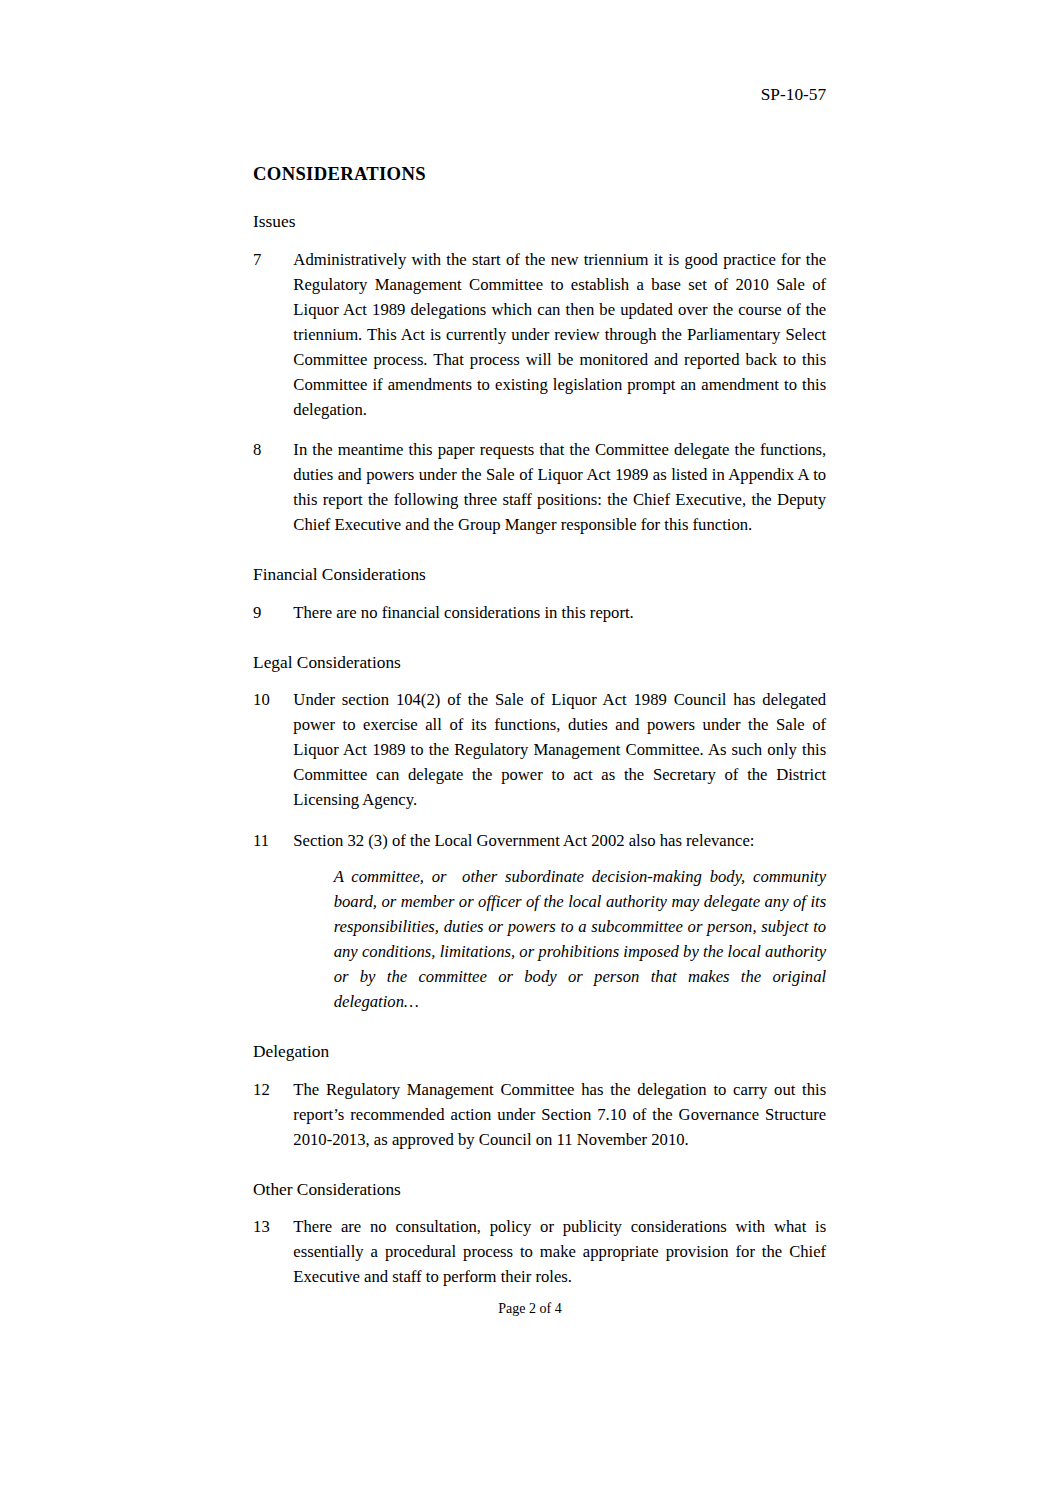SP-10-57
CONSIDERATIONS
Issues
7 Administratively with the start of the new triennium it is good practice for the Regulatory Management Committee to establish a base set of 2010 Sale of Liquor Act 1989 delegations which can then be updated over the course of the triennium. This Act is currently under review through the Parliamentary Select Committee process. That process will be monitored and reported back to this Committee if amendments to existing legislation prompt an amendment to this delegation.
8 In the meantime this paper requests that the Committee delegate the functions, duties and powers under the Sale of Liquor Act 1989 as listed in Appendix A to this report the following three staff positions: the Chief Executive, the Deputy Chief Executive and the Group Manger responsible for this function.
Financial Considerations
9 There are no financial considerations in this report.
Legal Considerations
10 Under section 104(2) of the Sale of Liquor Act 1989 Council has delegated power to exercise all of its functions, duties and powers under the Sale of Liquor Act 1989 to the Regulatory Management Committee. As such only this Committee can delegate the power to act as the Secretary of the District Licensing Agency.
11 Section 32 (3) of the Local Government Act 2002 also has relevance:
A committee, or other subordinate decision-making body, community board, or member or officer of the local authority may delegate any of its responsibilities, duties or powers to a subcommittee or person, subject to any conditions, limitations, or prohibitions imposed by the local authority or by the committee or body or person that makes the original delegation…
Delegation
12 The Regulatory Management Committee has the delegation to carry out this report’s recommended action under Section 7.10 of the Governance Structure 2010-2013, as approved by Council on 11 November 2010.
Other Considerations
13 There are no consultation, policy or publicity considerations with what is essentially a procedural process to make appropriate provision for the Chief Executive and staff to perform their roles.
Page 2 of 4